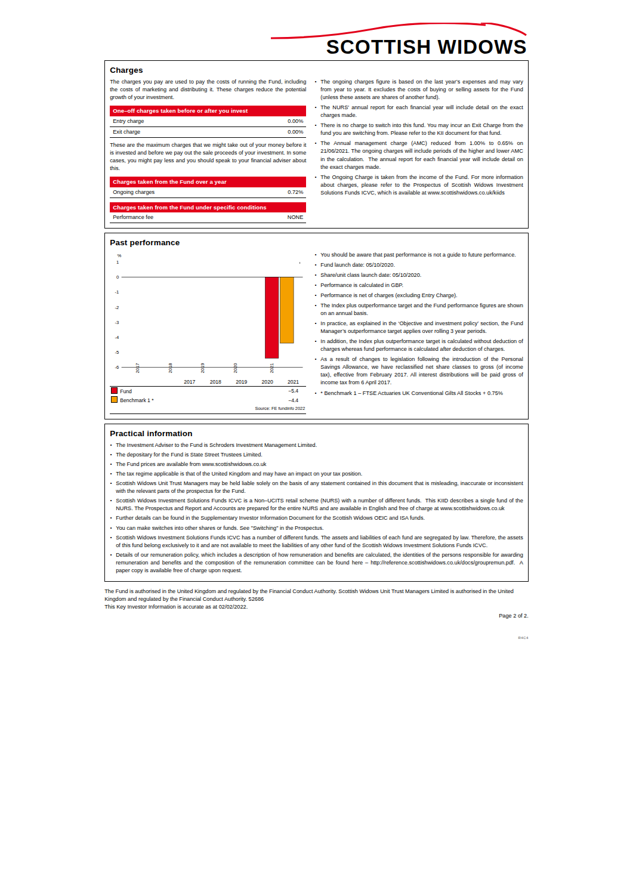SCOTTISH WIDOWS
Charges
The charges you pay are used to pay the costs of running the Fund, including the costs of marketing and distributing it. These charges reduce the potential growth of your investment.
One–off charges taken before or after you invest
| Entry charge | 0.00% |
| Exit charge | 0.00% |
These are the maximum charges that we might take out of your money before it is invested and before we pay out the sale proceeds of your investment. In some cases, you might pay less and you should speak to your financial adviser about this.
Charges taken from the Fund over a year
| Ongoing charges | 0.72% |
Charges taken from the Fund under specific conditions
| Performance fee | NONE |
The ongoing charges figure is based on the last year’s expenses and may vary from year to year. It excludes the costs of buying or selling assets for the Fund (unless these assets are shares of another fund).
The NURS' annual report for each financial year will include detail on the exact charges made.
There is no charge to switch into this fund. You may incur an Exit Charge from the fund you are switching from. Please refer to the KII document for that fund.
The Annual management charge (AMC) reduced from 1.00% to 0.65% on 21/06/2021. The ongoing charges will include periods of the higher and lower AMC in the calculation. The annual report for each financial year will include detail on the exact charges made.
The Ongoing Charge is taken from the income of the Fund. For more information about charges, please refer to the Prospectus of Scottish Widows Investment Solutions Funds ICVC, which is available at www.scottishwidows.co.uk/kiids
Past performance
% 1 0 -1 -2 -3 -4 -5 -6 2017 2018 2019 2020 2021
| | 2017 | 2018 | 2019 | 2020 | 2021 |
| Fund | | | | | −5.4 |
| Benchmark 1 * | | | | | −4.4 |
Source: FE fundinfo 2022
You should be aware that past performance is not a guide to future performance.
Fund launch date: 05/10/2020.
Share/unit class launch date: 05/10/2020.
Performance is calculated in GBP.
Performance is net of charges (excluding Entry Charge).
The Index plus outperformance target and the Fund performance figures are shown on an annual basis.
In practice, as explained in the ‘Objective and investment policy’ section, the Fund Manager’s outperformance target applies over rolling 3 year periods.
In addition, the Index plus outperformance target is calculated without deduction of charges whereas fund performance is calculated after deduction of charges.
As a result of changes to legislation following the introduction of the Personal Savings Allowance, we have reclassified net share classes to gross (of income tax), effective from February 2017. All interest distributions will be paid gross of income tax from 6 April 2017.
* Benchmark 1 – FTSE Actuaries UK Conventional Gilts All Stocks + 0.75%
Practical information
The Investment Adviser to the Fund is Schroders Investment Management Limited.
The depositary for the Fund is State Street Trustees Limited.
The Fund prices are available from www.scottishwidows.co.uk
The tax regime applicable is that of the United Kingdom and may have an impact on your tax position.
Scottish Widows Unit Trust Managers may be held liable solely on the basis of any statement contained in this document that is misleading, inaccurate or inconsistent with the relevant parts of the prospectus for the Fund.
Scottish Widows Investment Solutions Funds ICVC is a Non–UCITS retail scheme (NURS) with a number of different funds. This KIID describes a single fund of the NURS. The Prospectus and Report and Accounts are prepared for the entire NURS and are available in English and free of charge at www.scottishwidows.co.uk
Further details can be found in the Supplementary Investor Information Document for the Scottish Widows OEIC and ISA funds.
You can make switches into other shares or funds. See "Switching" in the Prospectus.
Scottish Widows Investment Solutions Funds ICVC has a number of different funds. The assets and liabilities of each fund are segregated by law. Therefore, the assets of this fund belong exclusively to it and are not available to meet the liabilities of any other fund of the Scottish Widows Investment Solutions Funds ICVC.
Details of our remuneration policy, which includes a description of how remuneration and benefits are calculated, the identities of the persons responsible for awarding remuneration and benefits and the composition of the remuneration committee can be found here – http://reference.scottishwidows.co.uk/docs/groupremun.pdf. A paper copy is available free of charge upon request.
The Fund is authorised in the United Kingdom and regulated by the Financial Conduct Authority. Scottish Widows Unit Trust Managers Limited is authorised in the United Kingdom and regulated by the Financial Conduct Authority. 52686
This Key Investor Information is accurate as at 02/02/2022.
Page 2 of 2.
R4C4